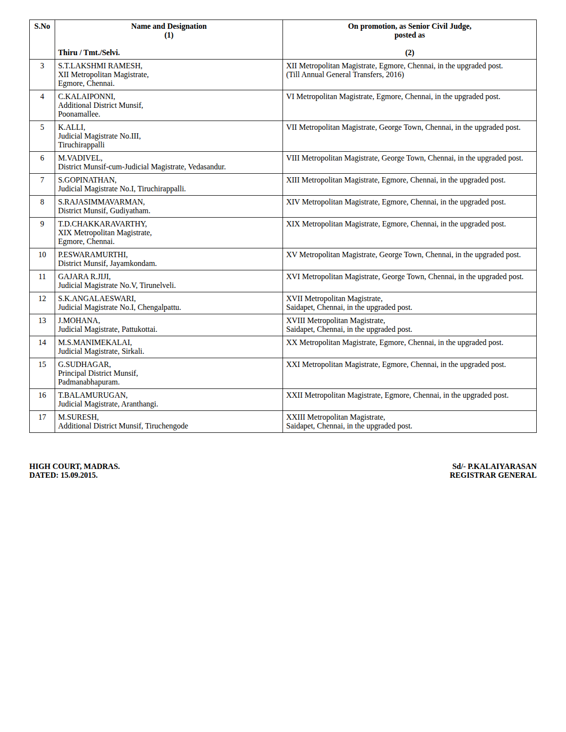| S.No | Name and Designation (1) Thiru / Tmt./Selvi. | On promotion, as Senior Civil Judge, posted as (2) |
| --- | --- | --- |
| 3 | S.T.LAKSHMI RAMESH, XII Metropolitan Magistrate, Egmore, Chennai. | XII Metropolitan Magistrate, Egmore, Chennai, in the upgraded post. (Till Annual General Transfers, 2016) |
| 4 | C.KALAIPONNI, Additional District Munsif, Poonamallee. | VI Metropolitan Magistrate, Egmore, Chennai, in the upgraded post. |
| 5 | K.ALLI, Judicial Magistrate No.III, Tiruchirappalli | VII Metropolitan Magistrate, George Town, Chennai, in the upgraded post. |
| 6 | M.VADIVEL, District Munsif-cum-Judicial Magistrate, Vedasandur. | VIII Metropolitan Magistrate, George Town, Chennai, in the upgraded post. |
| 7 | S.GOPINATHAN, Judicial Magistrate No.I, Tiruchirappalli. | XIII Metropolitan Magistrate, Egmore, Chennai, in the upgraded post. |
| 8 | S.RAJASIMMAVARMAN, District Munsif, Gudiyatham. | XIV Metropolitan Magistrate, Egmore, Chennai, in the upgraded post. |
| 9 | T.D.CHAKKARAVARTHY, XIX Metropolitan Magistrate, Egmore, Chennai. | XIX Metropolitan Magistrate, Egmore, Chennai, in the upgraded post. |
| 10 | P.ESWARAMURTHI, District Munsif, Jayamkondam. | XV Metropolitan Magistrate, George Town, Chennai, in the upgraded post. |
| 11 | GAJARA R.JIJI, Judicial Magistrate No.V, Tirunelveli. | XVI Metropolitan Magistrate, George Town, Chennai, in the upgraded post. |
| 12 | S.K.ANGALAESWARI, Judicial Magistrate No.I, Chengalpattu. | XVII Metropolitan Magistrate, Saidapet, Chennai, in the upgraded post. |
| 13 | J.MOHANA, Judicial Magistrate, Pattukottai. | XVIII Metropolitan Magistrate, Saidapet, Chennai, in the upgraded post. |
| 14 | M.S.MANIMEKALAI, Judicial Magistrate, Sirkali. | XX Metropolitan Magistrate, Egmore, Chennai, in the upgraded post. |
| 15 | G.SUDHAGAR, Principal District Munsif, Padmanabhapuram. | XXI Metropolitan Magistrate, Egmore, Chennai, in the upgraded post. |
| 16 | T.BALAMURUGAN, Judicial Magistrate, Aranthangi. | XXII Metropolitan Magistrate, Egmore, Chennai, in the upgraded post. |
| 17 | M.SURESH, Additional District Munsif, Tiruchengode | XXIII Metropolitan Magistrate, Saidapet, Chennai, in the upgraded post. |
| HIGH COURT, MADRAS. | Sd/- P.KALAIYARASAN |
| DATED: 15.09.2015. | REGISTRAR GENERAL |